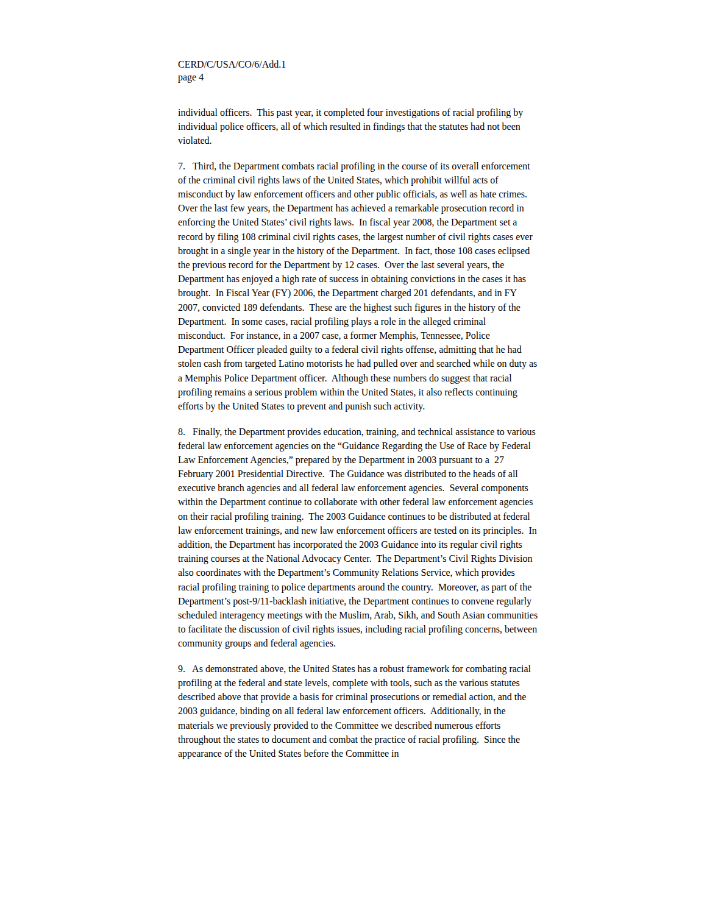CERD/C/USA/CO/6/Add.1
page 4
individual officers. This past year, it completed four investigations of racial profiling by individual police officers, all of which resulted in findings that the statutes had not been violated.
7. Third, the Department combats racial profiling in the course of its overall enforcement of the criminal civil rights laws of the United States, which prohibit willful acts of misconduct by law enforcement officers and other public officials, as well as hate crimes. Over the last few years, the Department has achieved a remarkable prosecution record in enforcing the United States’ civil rights laws. In fiscal year 2008, the Department set a record by filing 108 criminal civil rights cases, the largest number of civil rights cases ever brought in a single year in the history of the Department. In fact, those 108 cases eclipsed the previous record for the Department by 12 cases. Over the last several years, the Department has enjoyed a high rate of success in obtaining convictions in the cases it has brought. In Fiscal Year (FY) 2006, the Department charged 201 defendants, and in FY 2007, convicted 189 defendants. These are the highest such figures in the history of the Department. In some cases, racial profiling plays a role in the alleged criminal misconduct. For instance, in a 2007 case, a former Memphis, Tennessee, Police Department Officer pleaded guilty to a federal civil rights offense, admitting that he had stolen cash from targeted Latino motorists he had pulled over and searched while on duty as a Memphis Police Department officer. Although these numbers do suggest that racial profiling remains a serious problem within the United States, it also reflects continuing efforts by the United States to prevent and punish such activity.
8. Finally, the Department provides education, training, and technical assistance to various federal law enforcement agencies on the “Guidance Regarding the Use of Race by Federal Law Enforcement Agencies,” prepared by the Department in 2003 pursuant to a 27 February 2001 Presidential Directive. The Guidance was distributed to the heads of all executive branch agencies and all federal law enforcement agencies. Several components within the Department continue to collaborate with other federal law enforcement agencies on their racial profiling training. The 2003 Guidance continues to be distributed at federal law enforcement trainings, and new law enforcement officers are tested on its principles. In addition, the Department has incorporated the 2003 Guidance into its regular civil rights training courses at the National Advocacy Center. The Department’s Civil Rights Division also coordinates with the Department’s Community Relations Service, which provides racial profiling training to police departments around the country. Moreover, as part of the Department’s post-9/11-backlash initiative, the Department continues to convene regularly scheduled interagency meetings with the Muslim, Arab, Sikh, and South Asian communities to facilitate the discussion of civil rights issues, including racial profiling concerns, between community groups and federal agencies.
9. As demonstrated above, the United States has a robust framework for combating racial profiling at the federal and state levels, complete with tools, such as the various statutes described above that provide a basis for criminal prosecutions or remedial action, and the 2003 guidance, binding on all federal law enforcement officers. Additionally, in the materials we previously provided to the Committee we described numerous efforts throughout the states to document and combat the practice of racial profiling. Since the appearance of the United States before the Committee in